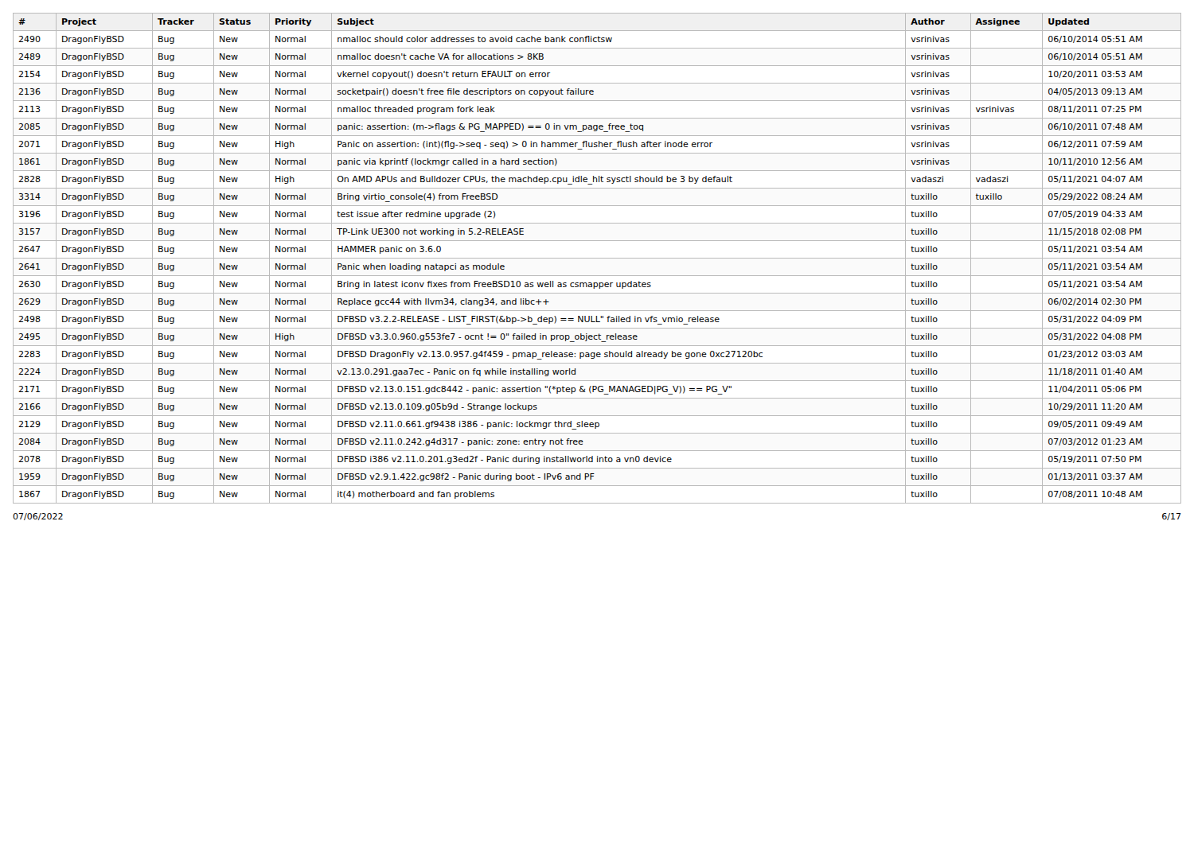| # | Project | Tracker | Status | Priority | Subject | Author | Assignee | Updated |
| --- | --- | --- | --- | --- | --- | --- | --- | --- |
| 2490 | DragonFlyBSD | Bug | New | Normal | nmalloc should color addresses to avoid cache bank conflictsw | vsrinivas | | 06/10/2014 05:51 AM |
| 2489 | DragonFlyBSD | Bug | New | Normal | nmalloc doesn't cache VA for allocations > 8KB | vsrinivas | | 06/10/2014 05:51 AM |
| 2154 | DragonFlyBSD | Bug | New | Normal | vkernel copyout() doesn't return EFAULT on error | vsrinivas | | 10/20/2011 03:53 AM |
| 2136 | DragonFlyBSD | Bug | New | Normal | socketpair() doesn't free file descriptors on copyout failure | vsrinivas | | 04/05/2013 09:13 AM |
| 2113 | DragonFlyBSD | Bug | New | Normal | nmalloc threaded program fork leak | vsrinivas | vsrinivas | 08/11/2011 07:25 PM |
| 2085 | DragonFlyBSD | Bug | New | Normal | panic: assertion: (m->flags & PG_MAPPED) == 0 in vm_page_free_toq | vsrinivas | | 06/10/2011 07:48 AM |
| 2071 | DragonFlyBSD | Bug | New | High | Panic on assertion: (int)(flg->seq - seq) > 0 in hammer_flusher_flush after inode error | vsrinivas | | 06/12/2011 07:59 AM |
| 1861 | DragonFlyBSD | Bug | New | Normal | panic via kprintf (lockmgr called in a hard section) | vsrinivas | | 10/11/2010 12:56 AM |
| 2828 | DragonFlyBSD | Bug | New | High | On AMD APUs and Bulldozer CPUs, the machdep.cpu_idle_hlt sysctl should be 3 by default | vadaszi | vadaszi | 05/11/2021 04:07 AM |
| 3314 | DragonFlyBSD | Bug | New | Normal | Bring virtio_console(4) from FreeBSD | tuxillo | tuxillo | 05/29/2022 08:24 AM |
| 3196 | DragonFlyBSD | Bug | New | Normal | test issue after redmine upgrade (2) | tuxillo | | 07/05/2019 04:33 AM |
| 3157 | DragonFlyBSD | Bug | New | Normal | TP-Link UE300 not working in 5.2-RELEASE | tuxillo | | 11/15/2018 02:08 PM |
| 2647 | DragonFlyBSD | Bug | New | Normal | HAMMER panic on 3.6.0 | tuxillo | | 05/11/2021 03:54 AM |
| 2641 | DragonFlyBSD | Bug | New | Normal | Panic when loading natapci as module | tuxillo | | 05/11/2021 03:54 AM |
| 2630 | DragonFlyBSD | Bug | New | Normal | Bring in latest iconv fixes from FreeBSD10 as well as csmapper updates | tuxillo | | 05/11/2021 03:54 AM |
| 2629 | DragonFlyBSD | Bug | New | Normal | Replace gcc44 with llvm34, clang34, and libc++ | tuxillo | | 06/02/2014 02:30 PM |
| 2498 | DragonFlyBSD | Bug | New | Normal | DFBSD v3.2.2-RELEASE - LIST_FIRST(&bp->b_dep) == NULL" failed in vfs_vmio_release | tuxillo | | 05/31/2022 04:09 PM |
| 2495 | DragonFlyBSD | Bug | New | High | DFBSD v3.3.0.960.g553fe7 - ocnt != 0" failed in prop_object_release | tuxillo | | 05/31/2022 04:08 PM |
| 2283 | DragonFlyBSD | Bug | New | Normal | DFBSD DragonFly v2.13.0.957.g4f459 - pmap_release: page should already be gone 0xc27120bc | tuxillo | | 01/23/2012 03:03 AM |
| 2224 | DragonFlyBSD | Bug | New | Normal | v2.13.0.291.gaa7ec - Panic on fq while installing world | tuxillo | | 11/18/2011 01:40 AM |
| 2171 | DragonFlyBSD | Bug | New | Normal | DFBSD v2.13.0.151.gdc8442 - panic: assertion "(*ptep & (PG_MANAGED/PG_V)) == PG_V" | tuxillo | | 11/04/2011 05:06 PM |
| 2166 | DragonFlyBSD | Bug | New | Normal | DFBSD v2.13.0.109.g05b9d - Strange lockups | tuxillo | | 10/29/2011 11:20 AM |
| 2129 | DragonFlyBSD | Bug | New | Normal | DFBSD v2.11.0.661.gf9438 i386 - panic: lockmgr thrd_sleep | tuxillo | | 09/05/2011 09:49 AM |
| 2084 | DragonFlyBSD | Bug | New | Normal | DFBSD v2.11.0.242.g4d317 - panic: zone: entry not free | tuxillo | | 07/03/2012 01:23 AM |
| 2078 | DragonFlyBSD | Bug | New | Normal | DFBSD i386 v2.11.0.201.g3ed2f - Panic during installworld into a vn0 device | tuxillo | | 05/19/2011 07:50 PM |
| 1959 | DragonFlyBSD | Bug | New | Normal | DFBSD v2.9.1.422.gc98f2 - Panic during boot - IPv6 and PF | tuxillo | | 01/13/2011 03:37 AM |
| 1867 | DragonFlyBSD | Bug | New | Normal | it(4) motherboard and fan problems | tuxillo | | 07/08/2011 10:48 AM |
07/06/2022 6/17